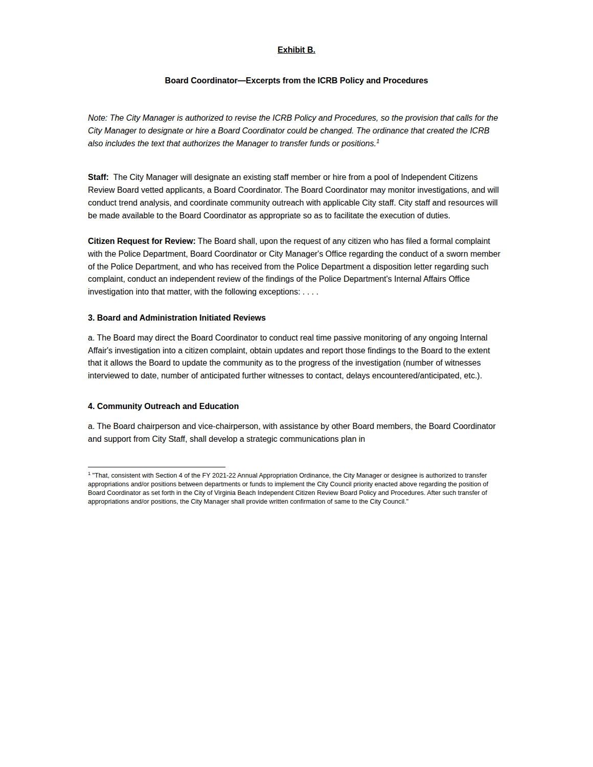Exhibit B.
Board Coordinator—Excerpts from the ICRB Policy and Procedures
Note: The City Manager is authorized to revise the ICRB Policy and Procedures, so the provision that calls for the City Manager to designate or hire a Board Coordinator could be changed. The ordinance that created the ICRB also includes the text that authorizes the Manager to transfer funds or positions.1
Staff: The City Manager will designate an existing staff member or hire from a pool of Independent Citizens Review Board vetted applicants, a Board Coordinator. The Board Coordinator may monitor investigations, and will conduct trend analysis, and coordinate community outreach with applicable City staff. City staff and resources will be made available to the Board Coordinator as appropriate so as to facilitate the execution of duties.
Citizen Request for Review: The Board shall, upon the request of any citizen who has filed a formal complaint with the Police Department, Board Coordinator or City Manager's Office regarding the conduct of a sworn member of the Police Department, and who has received from the Police Department a disposition letter regarding such complaint, conduct an independent review of the findings of the Police Department's Internal Affairs Office investigation into that matter, with the following exceptions: . . . .
3. Board and Administration Initiated Reviews
a. The Board may direct the Board Coordinator to conduct real time passive monitoring of any ongoing Internal Affair's investigation into a citizen complaint, obtain updates and report those findings to the Board to the extent that it allows the Board to update the community as to the progress of the investigation (number of witnesses interviewed to date, number of anticipated further witnesses to contact, delays encountered/anticipated, etc.).
4. Community Outreach and Education
a. The Board chairperson and vice-chairperson, with assistance by other Board members, the Board Coordinator and support from City Staff, shall develop a strategic communications plan in
1 "That, consistent with Section 4 of the FY 2021-22 Annual Appropriation Ordinance, the City Manager or designee is authorized to transfer appropriations and/or positions between departments or funds to implement the City Council priority enacted above regarding the position of Board Coordinator as set forth in the City of Virginia Beach Independent Citizen Review Board Policy and Procedures. After such transfer of appropriations and/or positions, the City Manager shall provide written confirmation of same to the City Council."